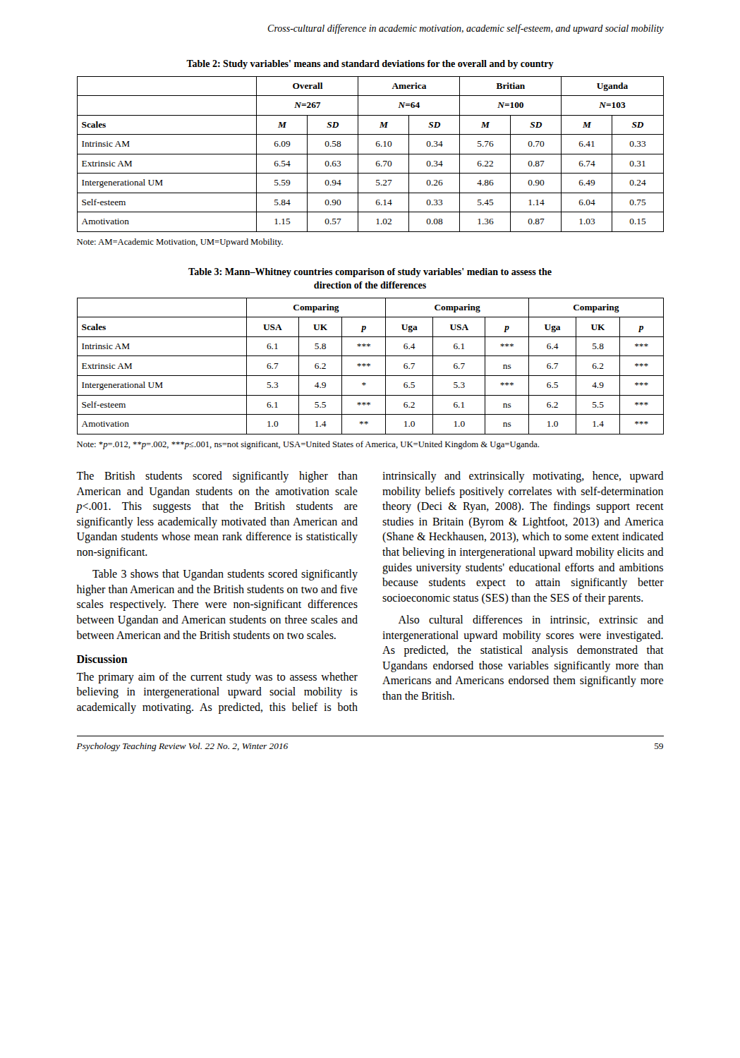Cross-cultural difference in academic motivation, academic self-esteem, and upward social mobility
Table 2: Study variables' means and standard deviations for the overall and by country
| | Overall | America | Britian | Uganda |
| --- | --- | --- | --- | --- |
| | N =267 | N =64 | N =100 | N =103 |
| Scales | M | SD | M | SD | M | SD | M | SD |
| Intrinsic AM | 6.09 | 0.58 | 6.10 | 0.34 | 5.76 | 0.70 | 6.41 | 0.33 |
| Extrinsic AM | 6.54 | 0.63 | 6.70 | 0.34 | 6.22 | 0.87 | 6.74 | 0.31 |
| Intergenerational UM | 5.59 | 0.94 | 5.27 | 0.26 | 4.86 | 0.90 | 6.49 | 0.24 |
| Self-esteem | 5.84 | 0.90 | 6.14 | 0.33 | 5.45 | 1.14 | 6.04 | 0.75 |
| Amotivation | 1.15 | 0.57 | 1.02 | 0.08 | 1.36 | 0.87 | 1.03 | 0.15 |
Note: AM=Academic Motivation, UM=Upward Mobility.
Table 3: Mann–Whitney countries comparison of study variables' median to assess the direction of the differences
| | Comparing | Comparing | Comparing |
| --- | --- | --- | --- |
| Scales | USA | UK | p | Uga | USA | p | Uga | UK | p |
| Intrinsic AM | 6.1 | 5.8 | *** | 6.4 | 6.1 | *** | 6.4 | 5.8 | *** |
| Extrinsic AM | 6.7 | 6.2 | *** | 6.7 | 6.7 | ns | 6.7 | 6.2 | *** |
| Intergenerational UM | 5.3 | 4.9 | * | 6.5 | 5.3 | *** | 6.5 | 4.9 | *** |
| Self-esteem | 6.1 | 5.5 | *** | 6.2 | 6.1 | ns | 6.2 | 5.5 | *** |
| Amotivation | 1.0 | 1.4 | ** | 1.0 | 1.0 | ns | 1.0 | 1.4 | *** |
Note: *p=.012, **p=.002, ***p≤.001, ns=not significant, USA=United States of America, UK=United Kingdom & Uga=Uganda.
The British students scored significantly higher than American and Ugandan students on the amotivation scale p<.001. This suggests that the British students are significantly less academically motivated than American and Ugandan students whose mean rank difference is statistically non-significant.
Table 3 shows that Ugandan students scored significantly higher than American and the British students on two and five scales respectively. There were non-significant differences between Ugandan and American students on three scales and between American and the British students on two scales.
Discussion
The primary aim of the current study was to assess whether believing in intergenerational upward social mobility is academically motivating. As predicted, this belief is both intrinsically and extrinsically motivating, hence, upward mobility beliefs positively correlates with self-determination theory (Deci & Ryan, 2008). The findings support recent studies in Britain (Byrom & Lightfoot, 2013) and America (Shane & Heckhausen, 2013), which to some extent indicated that believing in intergenerational upward mobility elicits and guides university students' educational efforts and ambitions because students expect to attain significantly better socioeconomic status (SES) than the SES of their parents.
Also cultural differences in intrinsic, extrinsic and intergenerational upward mobility scores were investigated. As predicted, the statistical analysis demonstrated that Ugandans endorsed those variables significantly more than Americans and Americans endorsed them significantly more than the British.
Psychology Teaching Review Vol. 22 No. 2, Winter 2016
59